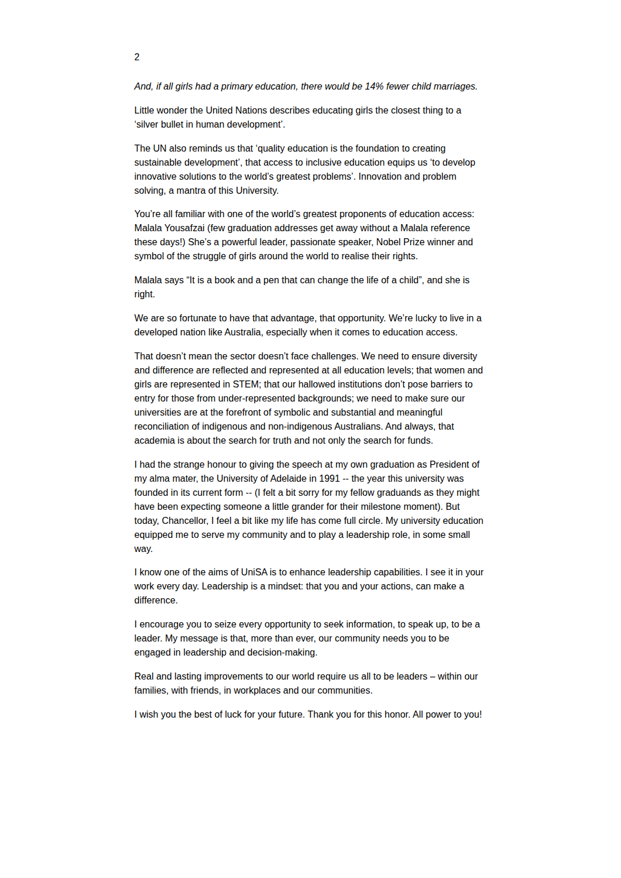2
And, if all girls had a primary education, there would be 14% fewer child marriages.
Little wonder the United Nations describes educating girls the closest thing to a ‘silver bullet in human development’.
The UN also reminds us that ‘quality education is the foundation to creating sustainable development’, that access to inclusive education equips us ‘to develop innovative solutions to the world’s greatest problems’. Innovation and problem solving, a mantra of this University.
You’re all familiar with one of the world’s greatest proponents of education access: Malala Yousafzai (few graduation addresses get away without a Malala reference these days!) She’s a powerful leader, passionate speaker, Nobel Prize winner and symbol of the struggle of girls around the world to realise their rights.
Malala says “It is a book and a pen that can change the life of a child”, and she is right.
We are so fortunate to have that advantage, that opportunity. We’re lucky to live in a developed nation like Australia, especially when it comes to education access.
That doesn’t mean the sector doesn’t face challenges. We need to ensure diversity and difference are reflected and represented at all education levels; that women and girls are represented in STEM; that our hallowed institutions don’t pose barriers to entry for those from under-represented backgrounds; we need to make sure our universities are at the forefront of symbolic and substantial and meaningful reconciliation of indigenous and non-indigenous Australians. And always, that academia is about the search for truth and not only the search for funds.
I had the strange honour to giving the speech at my own graduation as President of my alma mater, the University of Adelaide in 1991 -- the year this university was founded in its current form -- (I felt a bit sorry for my fellow graduands as they might have been expecting someone a little grander for their milestone moment). But today, Chancellor, I feel a bit like my life has come full circle. My university education equipped me to serve my community and to play a leadership role, in some small way.
I know one of the aims of UniSA is to enhance leadership capabilities. I see it in your work every day. Leadership is a mindset: that you and your actions, can make a difference.
I encourage you to seize every opportunity to seek information, to speak up, to be a leader. My message is that, more than ever, our community needs you to be engaged in leadership and decision-making.
Real and lasting improvements to our world require us all to be leaders – within our families, with friends, in workplaces and our communities.
I wish you the best of luck for your future. Thank you for this honor. All power to you!